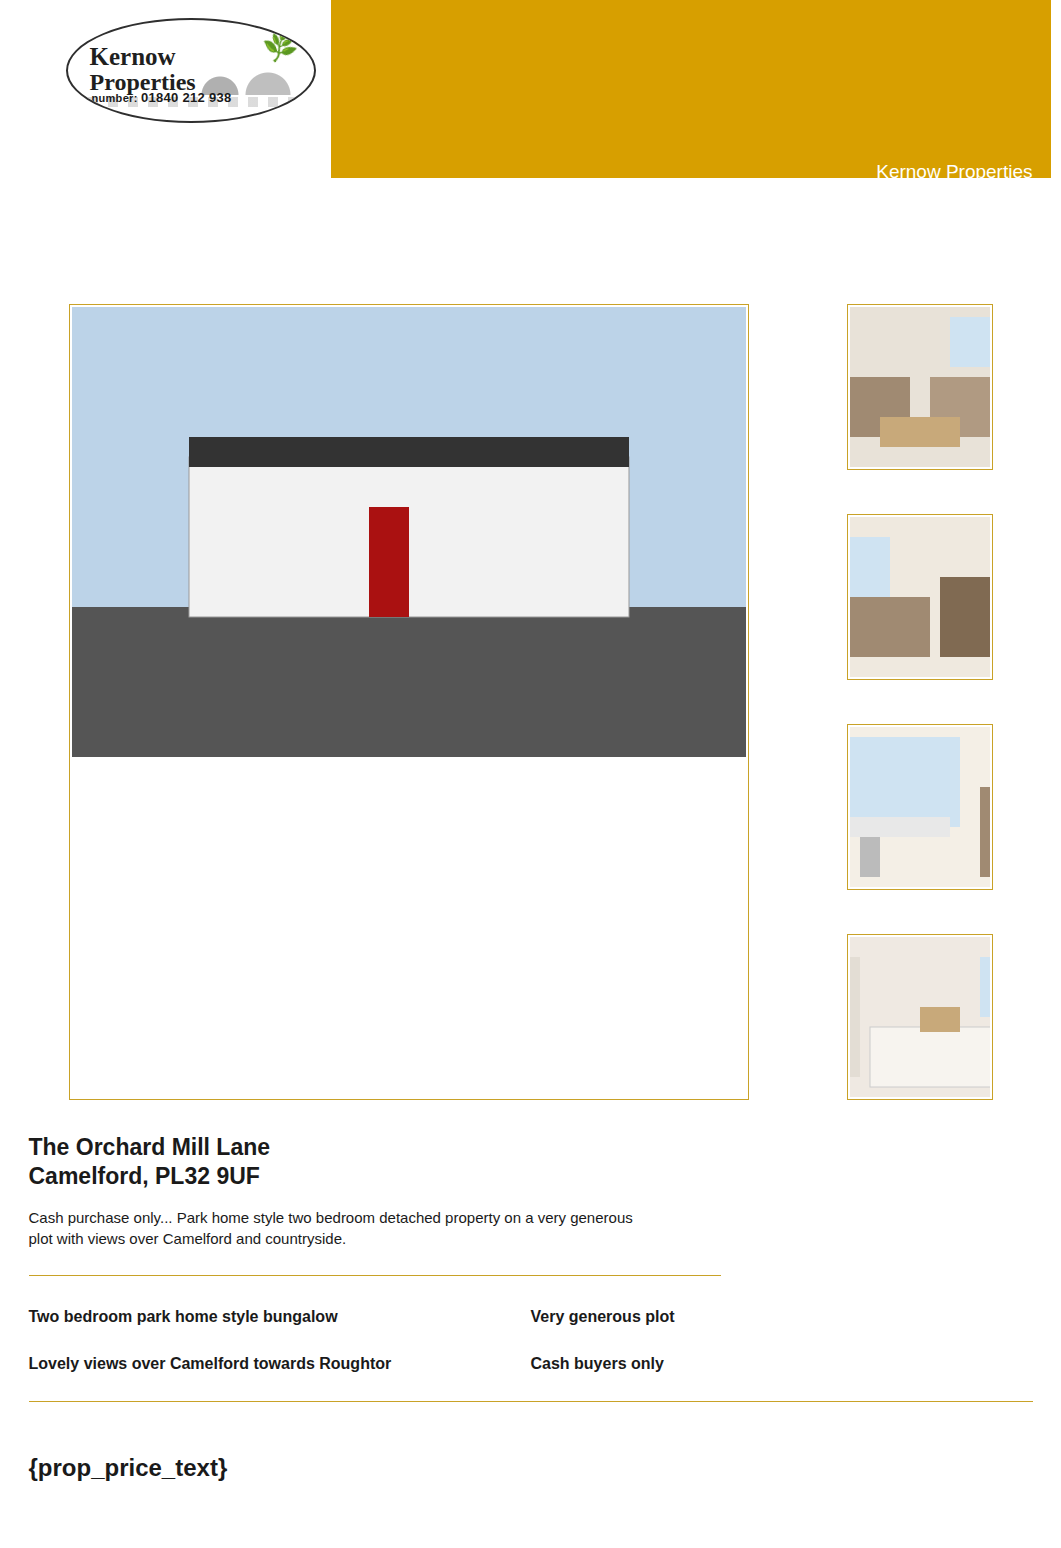🌿 KernowProperties number: 01840 212 938
Kernow Properties
Tel: 01840 212938
Fax: 01840213596
Email: camelford@kernowproperties.co.uk
The Orchard Mill Lane
Camelford, PL32 9UF
Cash purchase only... Park home style two bedroom detached property on a very generous plot with views over Camelford and countryside.
Two bedroom park home style bungalow
Lovely views over Camelford towards Roughtor
Very generous plot
Cash buyers only
{prop_price_text}